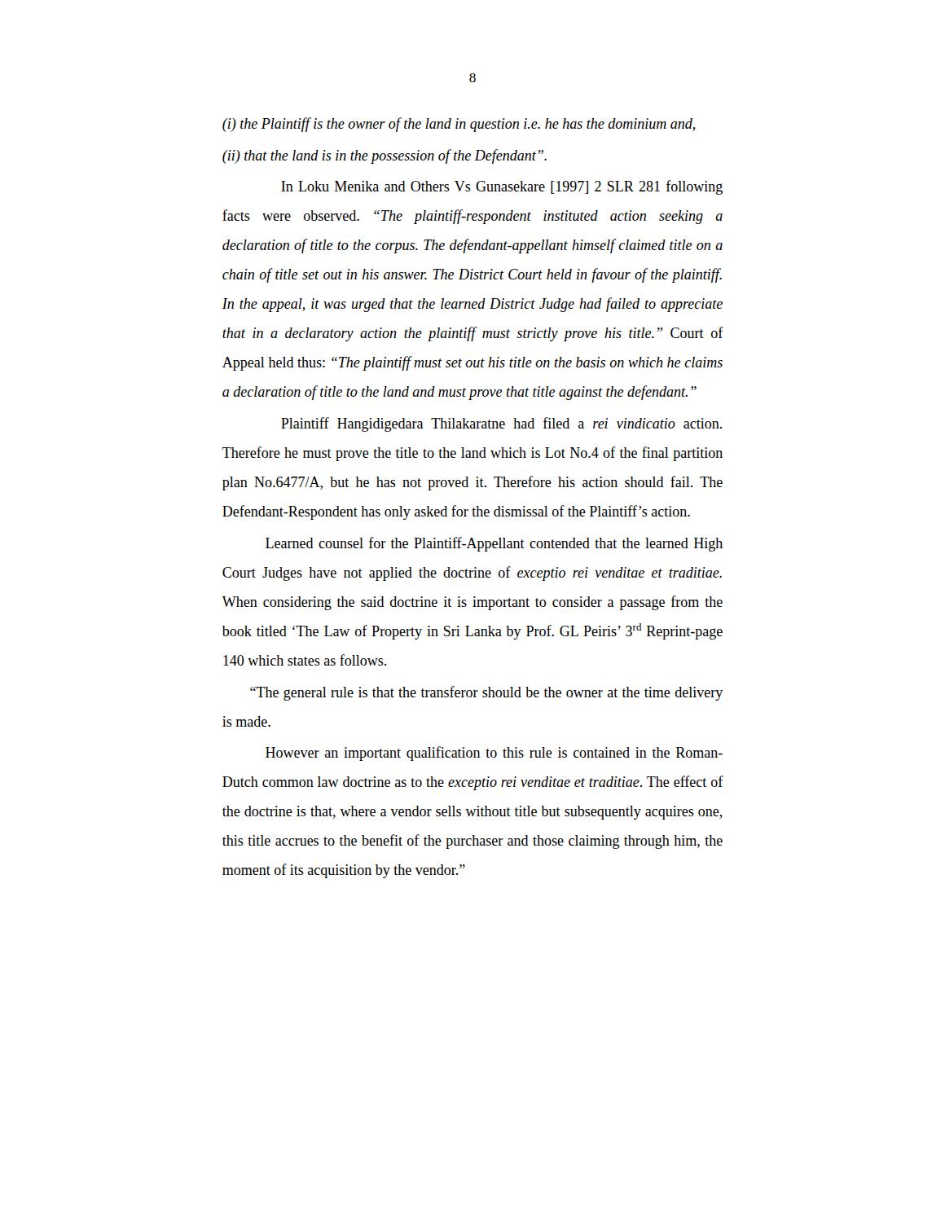8
(i) the Plaintiff is the owner of the land in question i.e. he has the dominium and,
(ii) that the land is in the possession of the Defendant”.
In Loku Menika and Others Vs Gunasekare [1997] 2 SLR 281 following facts were observed. “The plaintiff-respondent instituted action seeking a declaration of title to the corpus. The defendant-appellant himself claimed title on a chain of title set out in his answer. The District Court held in favour of the plaintiff. In the appeal, it was urged that the learned District Judge had failed to appreciate that in a declaratory action the plaintiff must strictly prove his title.” Court of Appeal held thus: “The plaintiff must set out his title on the basis on which he claims a declaration of title to the land and must prove that title against the defendant.”
Plaintiff Hangidigedara Thilakaratne had filed a rei vindicatio action. Therefore he must prove the title to the land which is Lot No.4 of the final partition plan No.6477/A, but he has not proved it. Therefore his action should fail. The Defendant-Respondent has only asked for the dismissal of the Plaintiff’s action.
Learned counsel for the Plaintiff-Appellant contended that the learned High Court Judges have not applied the doctrine of exceptio rei venditae et traditiae. When considering the said doctrine it is important to consider a passage from the book titled ‘The Law of Property in Sri Lanka by Prof. GL Peiris’ 3rd Reprint-page 140 which states as follows.
“The general rule is that the transferor should be the owner at the time delivery is made.
However an important qualification to this rule is contained in the Roman-Dutch common law doctrine as to the exceptio rei venditae et traditiae. The effect of the doctrine is that, where a vendor sells without title but subsequently acquires one, this title accrues to the benefit of the purchaser and those claiming through him, the moment of its acquisition by the vendor.”